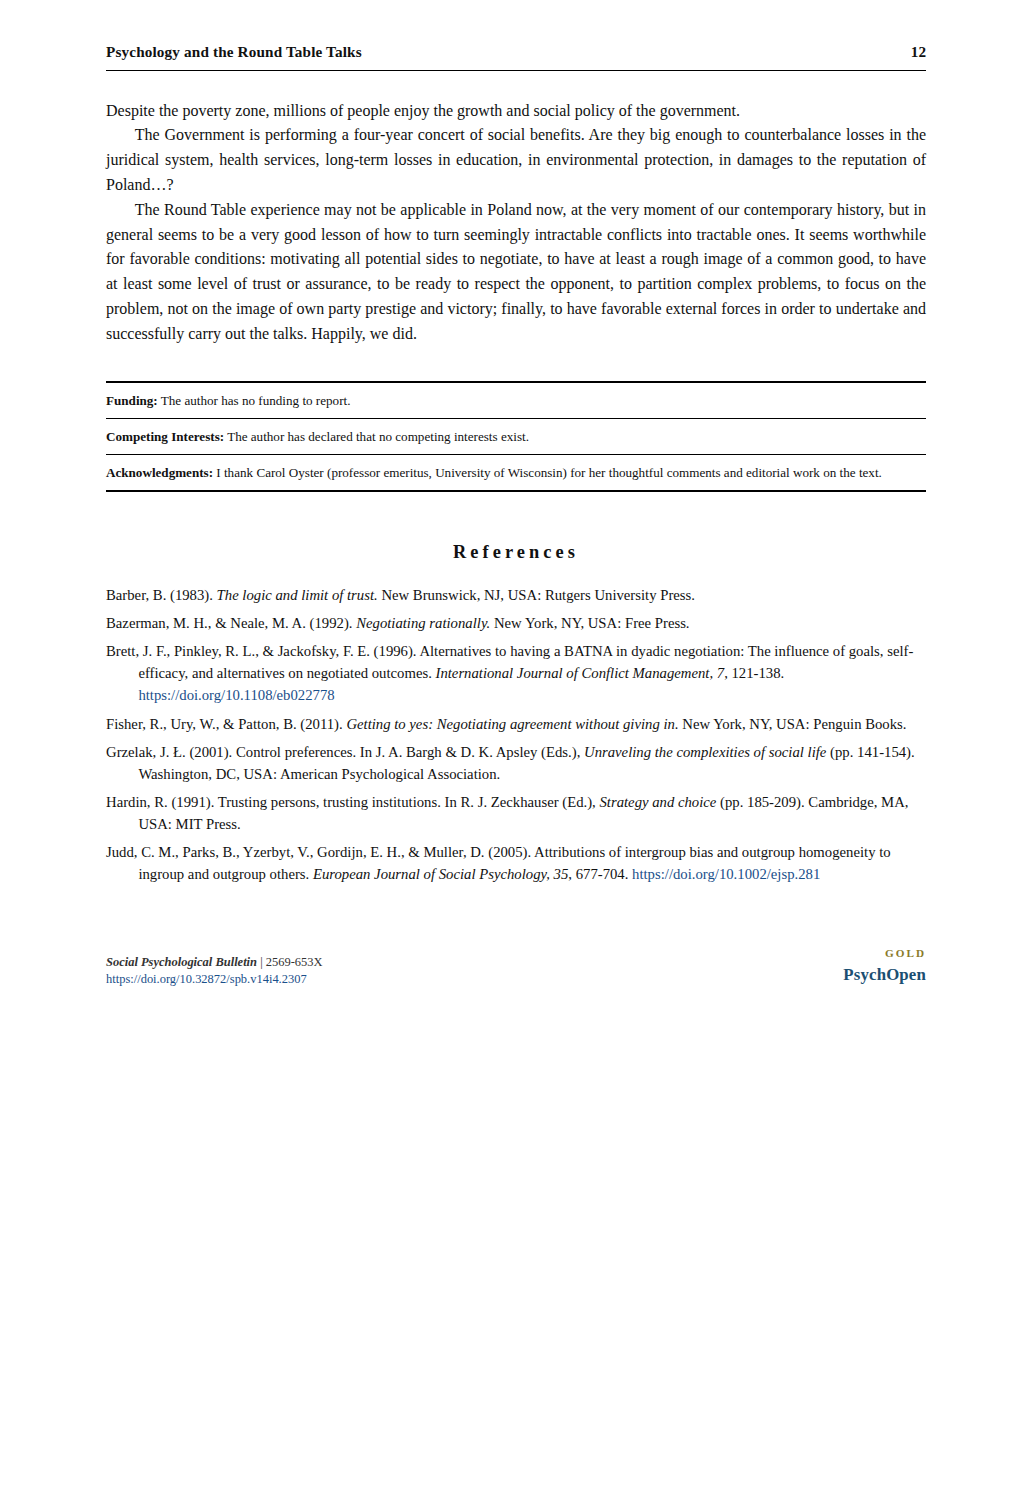Psychology and the Round Table Talks 12
Despite the poverty zone, millions of people enjoy the growth and social policy of the government.
The Government is performing a four-year concert of social benefits. Are they big enough to counterbalance losses in the juridical system, health services, long-term losses in education, in environmental protection, in damages to the reputation of Poland…?
The Round Table experience may not be applicable in Poland now, at the very moment of our contemporary history, but in general seems to be a very good lesson of how to turn seemingly intractable conflicts into tractable ones. It seems worthwhile for favorable conditions: motivating all potential sides to negotiate, to have at least a rough image of a common good, to have at least some level of trust or assurance, to be ready to respect the opponent, to partition complex problems, to focus on the problem, not on the image of own party prestige and victory; finally, to have favorable external forces in order to undertake and successfully carry out the talks. Happily, we did.
Funding: The author has no funding to report.
Competing Interests: The author has declared that no competing interests exist.
Acknowledgments: I thank Carol Oyster (professor emeritus, University of Wisconsin) for her thoughtful comments and editorial work on the text.
References
Barber, B. (1983). The logic and limit of trust. New Brunswick, NJ, USA: Rutgers University Press.
Bazerman, M. H., & Neale, M. A. (1992). Negotiating rationally. New York, NY, USA: Free Press.
Brett, J. F., Pinkley, R. L., & Jackofsky, F. E. (1996). Alternatives to having a BATNA in dyadic negotiation: The influence of goals, self-efficacy, and alternatives on negotiated outcomes. International Journal of Conflict Management, 7, 121-138. https://doi.org/10.1108/eb022778
Fisher, R., Ury, W., & Patton, B. (2011). Getting to yes: Negotiating agreement without giving in. New York, NY, USA: Penguin Books.
Grzelak, J. Ł. (2001). Control preferences. In J. A. Bargh & D. K. Apsley (Eds.), Unraveling the complexities of social life (pp. 141-154). Washington, DC, USA: American Psychological Association.
Hardin, R. (1991). Trusting persons, trusting institutions. In R. J. Zeckhauser (Ed.), Strategy and choice (pp. 185-209). Cambridge, MA, USA: MIT Press.
Judd, C. M., Parks, B., Yzerbyt, V., Gordijn, E. H., & Muller, D. (2005). Attributions of intergroup bias and outgroup homogeneity to ingroup and outgroup others. European Journal of Social Psychology, 35, 677-704. https://doi.org/10.1002/ejsp.281
Social Psychological Bulletin | 2569-653X
https://doi.org/10.32872/spb.v14i4.2307
GOLD PsychOpen